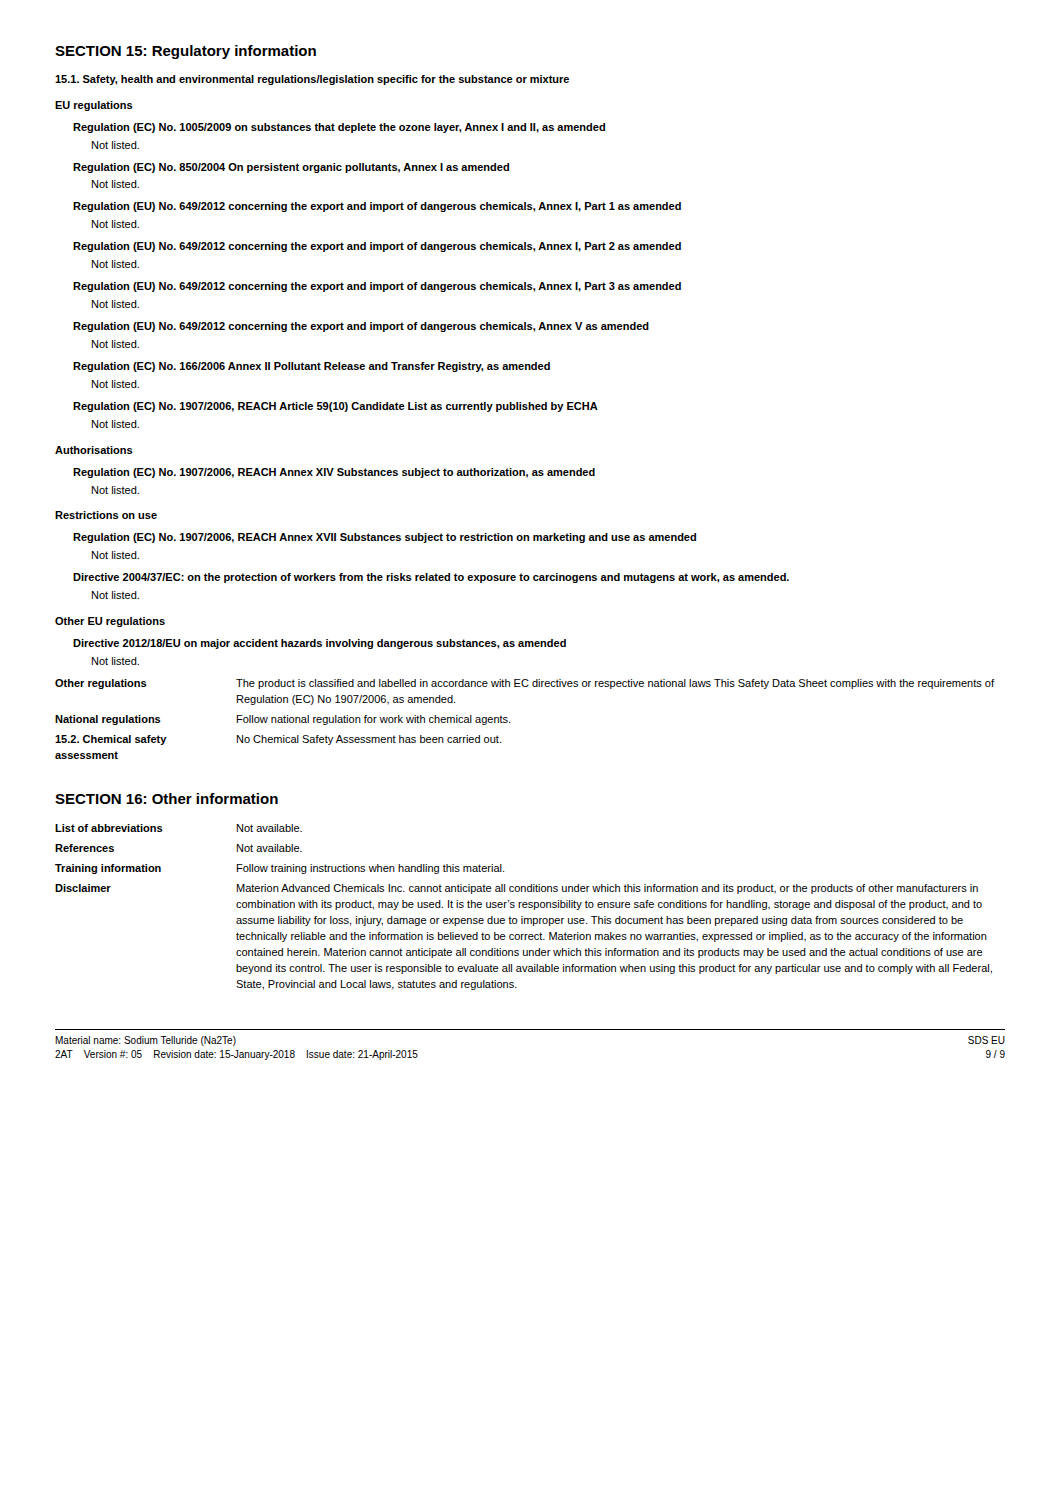SECTION 15: Regulatory information
15.1. Safety, health and environmental regulations/legislation specific for the substance or mixture
EU regulations
Regulation (EC) No. 1005/2009 on substances that deplete the ozone layer, Annex I and II, as amended
Not listed.
Regulation (EC) No. 850/2004 On persistent organic pollutants, Annex I as amended
Not listed.
Regulation (EU) No. 649/2012 concerning the export and import of dangerous chemicals, Annex I, Part 1 as amended
Not listed.
Regulation (EU) No. 649/2012 concerning the export and import of dangerous chemicals, Annex I, Part 2 as amended
Not listed.
Regulation (EU) No. 649/2012 concerning the export and import of dangerous chemicals, Annex I, Part 3 as amended
Not listed.
Regulation (EU) No. 649/2012 concerning the export and import of dangerous chemicals, Annex V as amended
Not listed.
Regulation (EC) No. 166/2006 Annex II Pollutant Release and Transfer Registry, as amended
Not listed.
Regulation (EC) No. 1907/2006, REACH Article 59(10) Candidate List as currently published by ECHA
Not listed.
Authorisations
Regulation (EC) No. 1907/2006, REACH Annex XIV Substances subject to authorization, as amended
Not listed.
Restrictions on use
Regulation (EC) No. 1907/2006, REACH Annex XVII Substances subject to restriction on marketing and use as amended
Not listed.
Directive 2004/37/EC: on the protection of workers from the risks related to exposure to carcinogens and mutagens at work, as amended.
Not listed.
Other EU regulations
Directive 2012/18/EU on major accident hazards involving dangerous substances, as amended
Not listed.
| Other regulations | The product is classified and labelled in accordance with EC directives or respective national laws This Safety Data Sheet complies with the requirements of Regulation (EC) No 1907/2006, as amended. |
| National regulations | Follow national regulation for work with chemical agents. |
| 15.2. Chemical safety assessment | No Chemical Safety Assessment has been carried out. |
SECTION 16: Other information
| List of abbreviations | Not available. |
| References | Not available. |
| Training information | Follow training instructions when handling this material. |
| Disclaimer | Materion Advanced Chemicals Inc. cannot anticipate all conditions under which this information and its product, or the products of other manufacturers in combination with its product, may be used. It is the user’s responsibility to ensure safe conditions for handling, storage and disposal of the product, and to assume liability for loss, injury, damage or expense due to improper use. This document has been prepared using data from sources considered to be technically reliable and the information is believed to be correct. Materion makes no warranties, expressed or implied, as to the accuracy of the information contained herein. Materion cannot anticipate all conditions under which this information and its products may be used and the actual conditions of use are beyond its control. The user is responsible to evaluate all available information when using this product for any particular use and to comply with all Federal, State, Provincial and Local laws, statutes and regulations. |
Material name: Sodium Telluride (Na2Te)
SDS EU
2AT Version #: 05 Revision date: 15-January-2018 Issue date: 21-April-2015
9 / 9